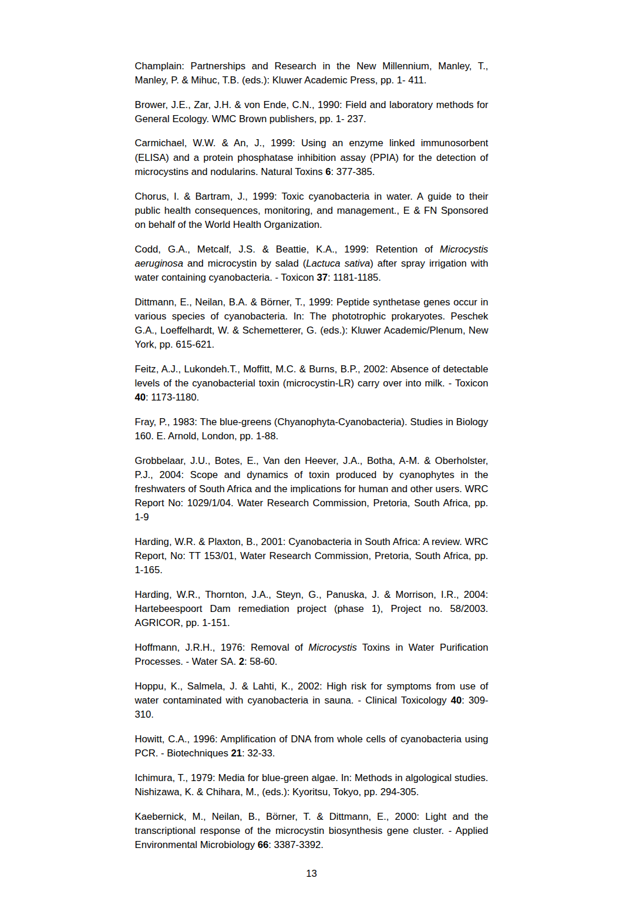Champlain: Partnerships and Research in the New Millennium, Manley, T., Manley, P. & Mihuc, T.B. (eds.): Kluwer Academic Press, pp. 1- 411.
Brower, J.E., Zar, J.H. & von Ende, C.N., 1990: Field and laboratory methods for General Ecology. WMC Brown publishers, pp. 1- 237.
Carmichael, W.W. & An, J., 1999: Using an enzyme linked immunosorbent (ELISA) and a protein phosphatase inhibition assay (PPIA) for the detection of microcystins and nodularins. Natural Toxins 6: 377-385.
Chorus, I. & Bartram, J., 1999: Toxic cyanobacteria in water. A guide to their public health consequences, monitoring, and management., E & FN Sponsored on behalf of the World Health Organization.
Codd, G.A., Metcalf, J.S. & Beattie, K.A., 1999: Retention of Microcystis aeruginosa and microcystin by salad (Lactuca sativa) after spray irrigation with water containing cyanobacteria. - Toxicon 37: 1181-1185.
Dittmann, E., Neilan, B.A. & Börner, T., 1999: Peptide synthetase genes occur in various species of cyanobacteria. In: The phototrophic prokaryotes. Peschek G.A., Loeffelhardt, W. & Schemetterer, G. (eds.): Kluwer Academic/Plenum, New York, pp. 615-621.
Feitz, A.J., Lukondeh.T., Moffitt, M.C. & Burns, B.P., 2002: Absence of detectable levels of the cyanobacterial toxin (microcystin-LR) carry over into milk. - Toxicon 40: 1173-1180.
Fray, P., 1983: The blue-greens (Chyanophyta-Cyanobacteria). Studies in Biology 160. E. Arnold, London, pp. 1-88.
Grobbelaar, J.U., Botes, E., Van den Heever, J.A., Botha, A-M. & Oberholster, P.J., 2004: Scope and dynamics of toxin produced by cyanophytes in the freshwaters of South Africa and the implications for human and other users. WRC Report No: 1029/1/04. Water Research Commission, Pretoria, South Africa, pp. 1-9
Harding, W.R. & Plaxton, B., 2001: Cyanobacteria in South Africa: A review. WRC Report, No: TT 153/01, Water Research Commission, Pretoria, South Africa, pp. 1-165.
Harding, W.R., Thornton, J.A., Steyn, G., Panuska, J. & Morrison, I.R., 2004: Hartebeespoort Dam remediation project (phase 1), Project no. 58/2003. AGRICOR, pp. 1-151.
Hoffmann, J.R.H., 1976: Removal of Microcystis Toxins in Water Purification Processes. - Water SA. 2: 58-60.
Hoppu, K., Salmela, J. & Lahti, K., 2002: High risk for symptoms from use of water contaminated with cyanobacteria in sauna. - Clinical Toxicology 40: 309-310.
Howitt, C.A., 1996: Amplification of DNA from whole cells of cyanobacteria using PCR. - Biotechniques 21: 32-33.
Ichimura, T., 1979: Media for blue-green algae. In: Methods in algological studies. Nishizawa, K. & Chihara, M., (eds.): Kyoritsu, Tokyo, pp. 294-305.
Kaebernick, M., Neilan, B., Börner, T. & Dittmann, E., 2000: Light and the transcriptional response of the microcystin biosynthesis gene cluster. - Applied Environmental Microbiology 66: 3387-3392.
13